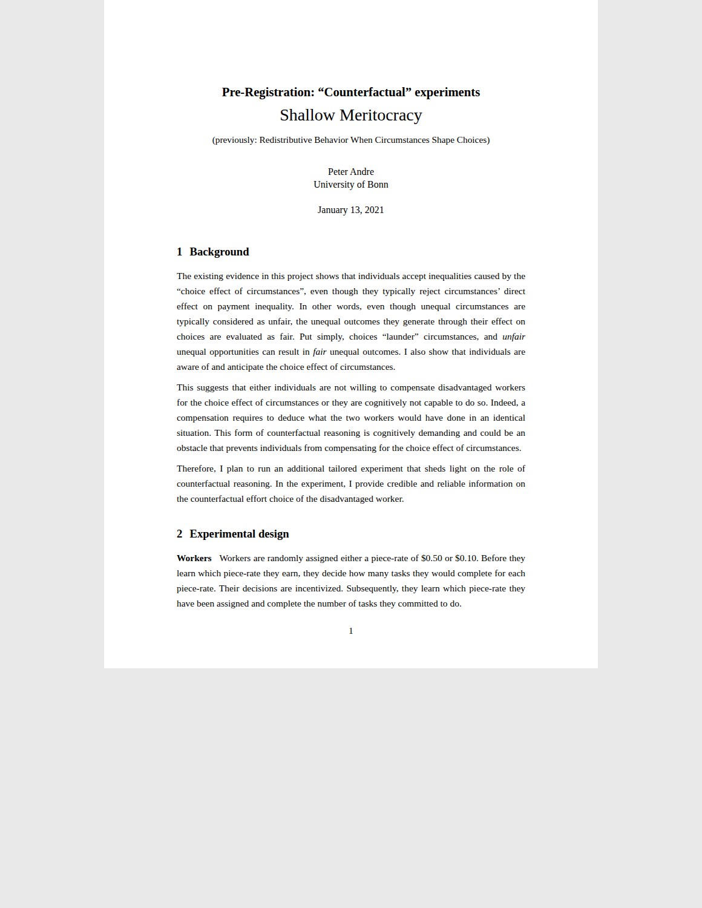Pre-Registration: “Counterfactual” experiments
Shallow Meritocracy
(previously: Redistributive Behavior When Circumstances Shape Choices)
Peter Andre
University of Bonn
January 13, 2021
1 Background
The existing evidence in this project shows that individuals accept inequalities caused by the “choice effect of circumstances”, even though they typically reject circumstances’ direct effect on payment inequality. In other words, even though unequal circumstances are typically considered as unfair, the unequal outcomes they generate through their effect on choices are evaluated as fair. Put simply, choices “launder” circumstances, and unfair unequal opportunities can result in fair unequal outcomes. I also show that individuals are aware of and anticipate the choice effect of circumstances.
This suggests that either individuals are not willing to compensate disadvantaged workers for the choice effect of circumstances or they are cognitively not capable to do so. Indeed, a compensation requires to deduce what the two workers would have done in an identical situation. This form of counterfactual reasoning is cognitively demanding and could be an obstacle that prevents individuals from compensating for the choice effect of circumstances.
Therefore, I plan to run an additional tailored experiment that sheds light on the role of counterfactual reasoning. In the experiment, I provide credible and reliable information on the counterfactual effort choice of the disadvantaged worker.
2 Experimental design
Workers Workers are randomly assigned either a piece-rate of $0.50 or $0.10. Before they learn which piece-rate they earn, they decide how many tasks they would complete for each piece-rate. Their decisions are incentivized. Subsequently, they learn which piece-rate they have been assigned and complete the number of tasks they committed to do.
1